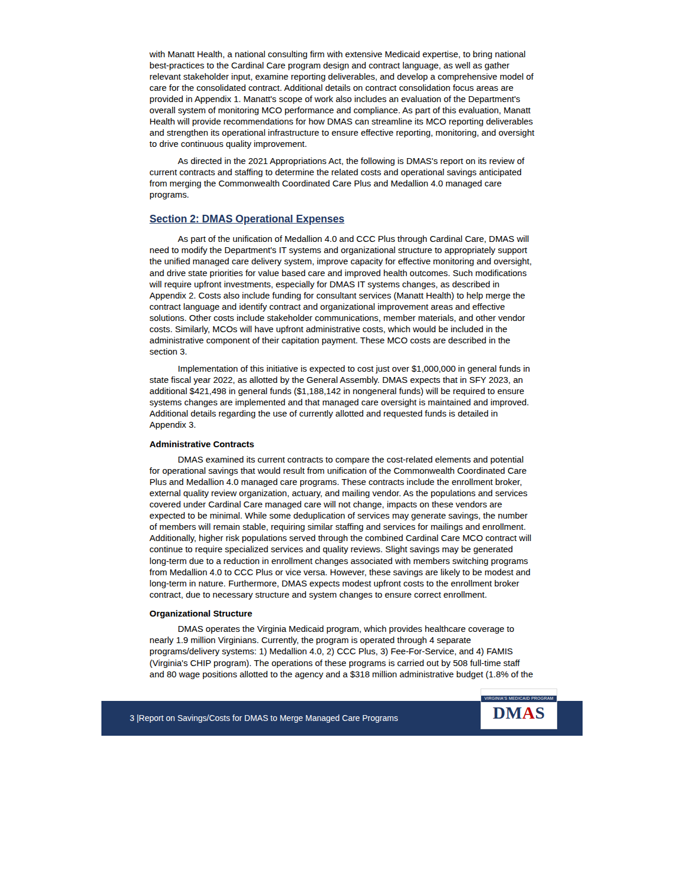with Manatt Health, a national consulting firm with extensive Medicaid expertise, to bring national best-practices to the Cardinal Care program design and contract language, as well as gather relevant stakeholder input, examine reporting deliverables, and develop a comprehensive model of care for the consolidated contract. Additional details on contract consolidation focus areas are provided in Appendix 1. Manatt's scope of work also includes an evaluation of the Department's overall system of monitoring MCO performance and compliance. As part of this evaluation, Manatt Health will provide recommendations for how DMAS can streamline its MCO reporting deliverables and strengthen its operational infrastructure to ensure effective reporting, monitoring, and oversight to drive continuous quality improvement.
As directed in the 2021 Appropriations Act, the following is DMAS's report on its review of current contracts and staffing to determine the related costs and operational savings anticipated from merging the Commonwealth Coordinated Care Plus and Medallion 4.0 managed care programs.
Section 2: DMAS Operational Expenses
As part of the unification of Medallion 4.0 and CCC Plus through Cardinal Care, DMAS will need to modify the Department's IT systems and organizational structure to appropriately support the unified managed care delivery system, improve capacity for effective monitoring and oversight, and drive state priorities for value based care and improved health outcomes. Such modifications will require upfront investments, especially for DMAS IT systems changes, as described in Appendix 2. Costs also include funding for consultant services (Manatt Health) to help merge the contract language and identify contract and organizational improvement areas and effective solutions. Other costs include stakeholder communications, member materials, and other vendor costs. Similarly, MCOs will have upfront administrative costs, which would be included in the administrative component of their capitation payment. These MCO costs are described in the section 3.
Implementation of this initiative is expected to cost just over $1,000,000 in general funds in state fiscal year 2022, as allotted by the General Assembly. DMAS expects that in SFY 2023, an additional $421,498 in general funds ($1,188,142 in nongeneral funds) will be required to ensure systems changes are implemented and that managed care oversight is maintained and improved. Additional details regarding the use of currently allotted and requested funds is detailed in Appendix 3.
Administrative Contracts
DMAS examined its current contracts to compare the cost-related elements and potential for operational savings that would result from unification of the Commonwealth Coordinated Care Plus and Medallion 4.0 managed care programs. These contracts include the enrollment broker, external quality review organization, actuary, and mailing vendor. As the populations and services covered under Cardinal Care managed care will not change, impacts on these vendors are expected to be minimal. While some deduplication of services may generate savings, the number of members will remain stable, requiring similar staffing and services for mailings and enrollment. Additionally, higher risk populations served through the combined Cardinal Care MCO contract will continue to require specialized services and quality reviews. Slight savings may be generated long-term due to a reduction in enrollment changes associated with members switching programs from Medallion 4.0 to CCC Plus or vice versa. However, these savings are likely to be modest and long-term in nature. Furthermore, DMAS expects modest upfront costs to the enrollment broker contract, due to necessary structure and system changes to ensure correct enrollment.
Organizational Structure
DMAS operates the Virginia Medicaid program, which provides healthcare coverage to nearly 1.9 million Virginians. Currently, the program is operated through 4 separate programs/delivery systems: 1) Medallion 4.0, 2) CCC Plus, 3) Fee-For-Service, and 4) FAMIS (Virginia's CHIP program). The operations of these programs is carried out by 508 full-time staff and 80 wage positions allotted to the agency and a $318 million administrative budget (1.8% of the
3 |Report on Savings/Costs for DMAS to Merge Managed Care Programs
VIRGINIA'S MEDICAID PROGRAM
DMAS